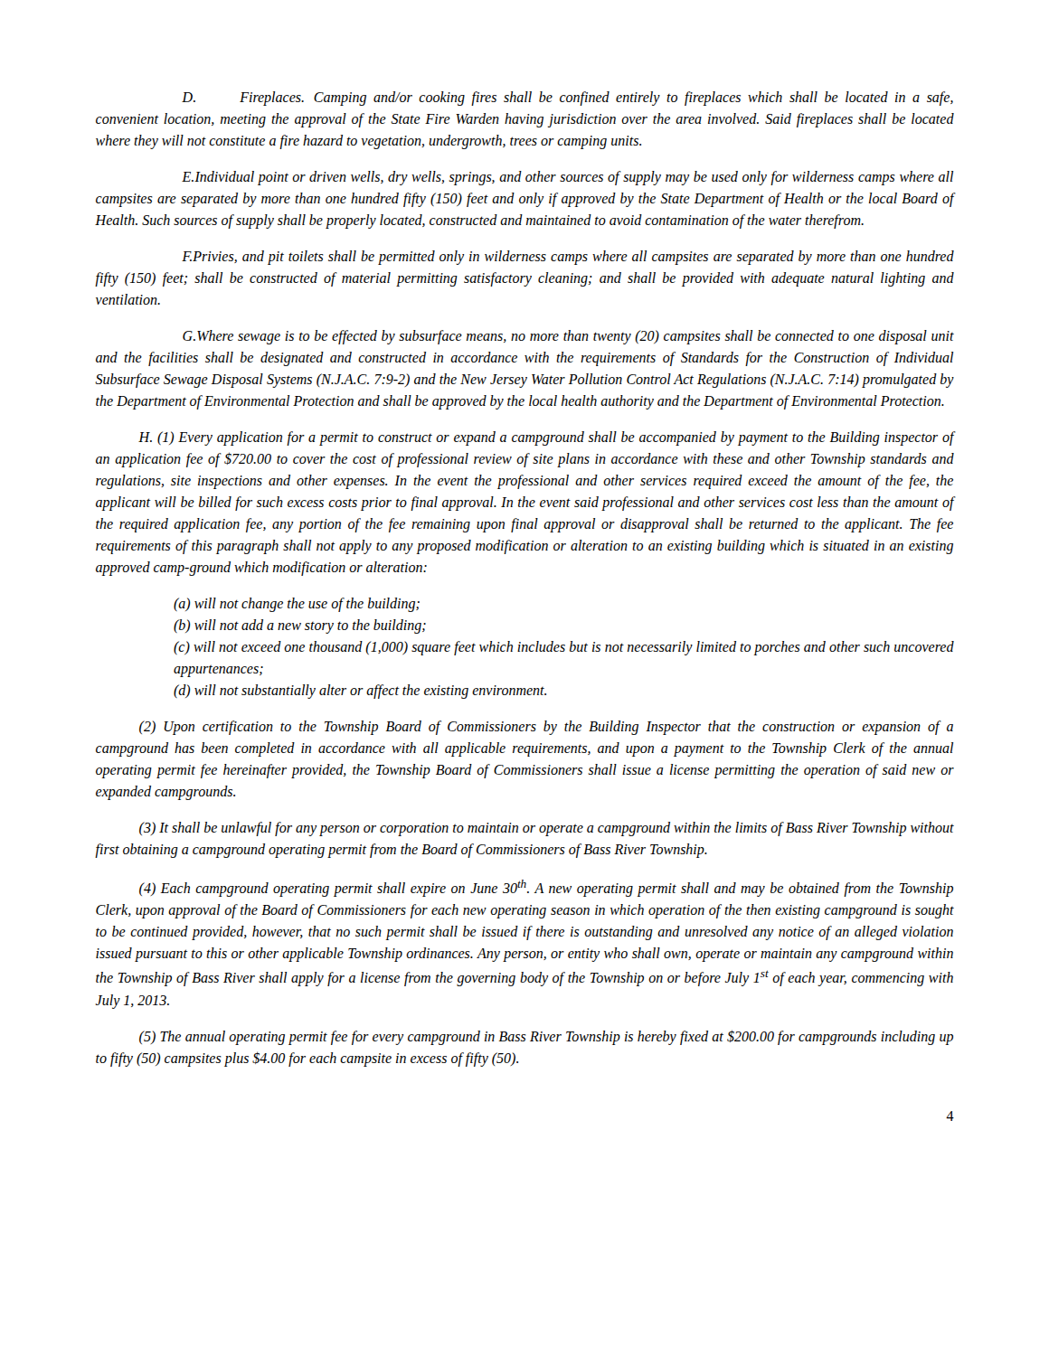D. Fireplaces. Camping and/or cooking fires shall be confined entirely to fireplaces which shall be located in a safe, convenient location, meeting the approval of the State Fire Warden having jurisdiction over the area involved. Said fireplaces shall be located where they will not constitute a fire hazard to vegetation, undergrowth, trees or camping units.
E. Individual point or driven wells, dry wells, springs, and other sources of supply may be used only for wilderness camps where all campsites are separated by more than one hundred fifty (150) feet and only if approved by the State Department of Health or the local Board of Health. Such sources of supply shall be properly located, constructed and maintained to avoid contamination of the water therefrom.
F. Privies, and pit toilets shall be permitted only in wilderness camps where all campsites are separated by more than one hundred fifty (150) feet; shall be constructed of material permitting satisfactory cleaning; and shall be provided with adequate natural lighting and ventilation.
G. Where sewage is to be effected by subsurface means, no more than twenty (20) campsites shall be connected to one disposal unit and the facilities shall be designated and constructed in accordance with the requirements of Standards for the Construction of Individual Subsurface Sewage Disposal Systems (N.J.A.C. 7:9-2) and the New Jersey Water Pollution Control Act Regulations (N.J.A.C. 7:14) promulgated by the Department of Environmental Protection and shall be approved by the local health authority and the Department of Environmental Protection.
H. (1) Every application for a permit to construct or expand a campground shall be accompanied by payment to the Building inspector of an application fee of $720.00 to cover the cost of professional review of site plans in accordance with these and other Township standards and regulations, site inspections and other expenses. In the event the professional and other services required exceed the amount of the fee, the applicant will be billed for such excess costs prior to final approval. In the event said professional and other services cost less than the amount of the required application fee, any portion of the fee remaining upon final approval or disapproval shall be returned to the applicant. The fee requirements of this paragraph shall not apply to any proposed modification or alteration to an existing building which is situated in an existing approved camp-ground which modification or alteration:
(a) will not change the use of the building;
(b) will not add a new story to the building;
(c) will not exceed one thousand (1,000) square feet which includes but is not necessarily limited to porches and other such uncovered appurtenances;
(d) will not substantially alter or affect the existing environment.
(2) Upon certification to the Township Board of Commissioners by the Building Inspector that the construction or expansion of a campground has been completed in accordance with all applicable requirements, and upon a payment to the Township Clerk of the annual operating permit fee hereinafter provided, the Township Board of Commissioners shall issue a license permitting the operation of said new or expanded campgrounds.
(3) It shall be unlawful for any person or corporation to maintain or operate a campground within the limits of Bass River Township without first obtaining a campground operating permit from the Board of Commissioners of Bass River Township.
(4) Each campground operating permit shall expire on June 30th. A new operating permit shall and may be obtained from the Township Clerk, upon approval of the Board of Commissioners for each new operating season in which operation of the then existing campground is sought to be continued provided, however, that no such permit shall be issued if there is outstanding and unresolved any notice of an alleged violation issued pursuant to this or other applicable Township ordinances. Any person, or entity who shall own, operate or maintain any campground within the Township of Bass River shall apply for a license from the governing body of the Township on or before July 1st of each year, commencing with July 1, 2013.
(5) The annual operating permit fee for every campground in Bass River Township is hereby fixed at $200.00 for campgrounds including up to fifty (50) campsites plus $4.00 for each campsite in excess of fifty (50).
4